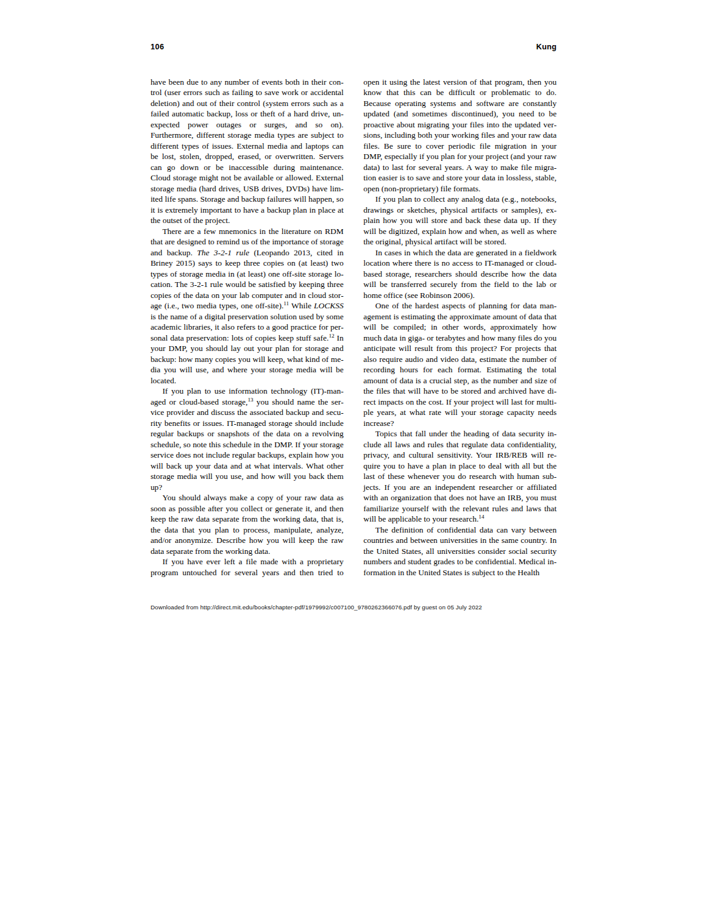106 Kung
have been due to any number of events both in their control (user errors such as failing to save work or accidental deletion) and out of their control (system errors such as a failed automatic backup, loss or theft of a hard drive, unexpected power outages or surges, and so on). Furthermore, different storage media types are subject to different types of issues. External media and laptops can be lost, stolen, dropped, erased, or overwritten. Servers can go down or be inaccessible during maintenance. Cloud storage might not be available or allowed. External storage media (hard drives, USB drives, DVDs) have limited life spans. Storage and backup failures will happen, so it is extremely important to have a backup plan in place at the outset of the project.
There are a few mnemonics in the literature on RDM that are designed to remind us of the importance of storage and backup. The 3-2-1 rule (Leopando 2013, cited in Briney 2015) says to keep three copies on (at least) two types of storage media in (at least) one off-site storage location. The 3-2-1 rule would be satisfied by keeping three copies of the data on your lab computer and in cloud storage (i.e., two media types, one off-site).11 While LOCKSS is the name of a digital preservation solution used by some academic libraries, it also refers to a good practice for personal data preservation: lots of copies keep stuff safe.12 In your DMP, you should lay out your plan for storage and backup: how many copies you will keep, what kind of media you will use, and where your storage media will be located.
If you plan to use information technology (IT)-managed or cloud-based storage,13 you should name the service provider and discuss the associated backup and security benefits or issues. IT-managed storage should include regular backups or snapshots of the data on a revolving schedule, so note this schedule in the DMP. If your storage service does not include regular backups, explain how you will back up your data and at what intervals. What other storage media will you use, and how will you back them up?
You should always make a copy of your raw data as soon as possible after you collect or generate it, and then keep the raw data separate from the working data, that is, the data that you plan to process, manipulate, analyze, and/or anonymize. Describe how you will keep the raw data separate from the working data.
If you have ever left a file made with a proprietary program untouched for several years and then tried to open it using the latest version of that program, then you know that this can be difficult or problematic to do. Because operating systems and software are constantly updated (and sometimes discontinued), you need to be proactive about migrating your files into the updated versions, including both your working files and your raw data files. Be sure to cover periodic file migration in your DMP, especially if you plan for your project (and your raw data) to last for several years. A way to make file migration easier is to save and store your data in lossless, stable, open (non-proprietary) file formats.
If you plan to collect any analog data (e.g., notebooks, drawings or sketches, physical artifacts or samples), explain how you will store and back these data up. If they will be digitized, explain how and when, as well as where the original, physical artifact will be stored.
In cases in which the data are generated in a fieldwork location where there is no access to IT-managed or cloud-based storage, researchers should describe how the data will be transferred securely from the field to the lab or home office (see Robinson 2006).
One of the hardest aspects of planning for data management is estimating the approximate amount of data that will be compiled; in other words, approximately how much data in giga- or terabytes and how many files do you anticipate will result from this project? For projects that also require audio and video data, estimate the number of recording hours for each format. Estimating the total amount of data is a crucial step, as the number and size of the files that will have to be stored and archived have direct impacts on the cost. If your project will last for multiple years, at what rate will your storage capacity needs increase?
Topics that fall under the heading of data security include all laws and rules that regulate data confidentiality, privacy, and cultural sensitivity. Your IRB/REB will require you to have a plan in place to deal with all but the last of these whenever you do research with human subjects. If you are an independent researcher or affiliated with an organization that does not have an IRB, you must familiarize yourself with the relevant rules and laws that will be applicable to your research.14
The definition of confidential data can vary between countries and between universities in the same country. In the United States, all universities consider social security numbers and student grades to be confidential. Medical information in the United States is subject to the Health
Downloaded from http://direct.mit.edu/books/chapter-pdf/1979992/c007100_9780262366076.pdf by guest on 05 July 2022